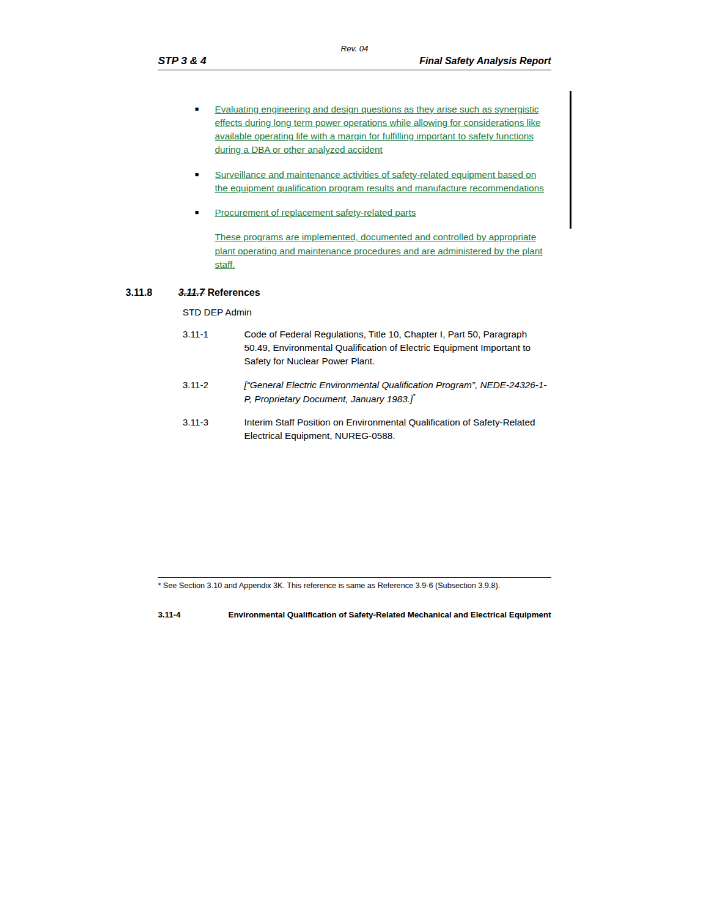Rev. 04
STP 3 & 4
Final Safety Analysis Report
Evaluating engineering and design questions as they arise such as synergistic effects during long term power operations while allowing for considerations like available operating life with a margin for fulfilling important to safety functions during a DBA or other analyzed accident
Surveillance and maintenance activities of safety-related equipment based on the equipment qualification program results and manufacture recommendations
Procurement of replacement safety-related parts
These programs are implemented, documented and controlled by appropriate plant operating and maintenance procedures and are administered by the plant staff.
3.11.8 3.11.7 References
STD DEP Admin
| 3.11-1 | Code of Federal Regulations, Title 10, Chapter I, Part 50, Paragraph 50.49, Environmental Qualification of Electric Equipment Important to Safety for Nuclear Power Plant. |
| 3.11-2 | [“General Electric Environmental Qualification Program”, NEDE-24326-1-P, Proprietary Document, January 1983.] * |
| 3.11-3 | Interim Staff Position on Environmental Qualification of Safety-Related Electrical Equipment, NUREG-0588. |
* See Section 3.10 and Appendix 3K. This reference is same as Reference 3.9-6 (Subsection 3.9.8).
3.11-4
Environmental Qualification of Safety-Related Mechanical and Electrical Equipment